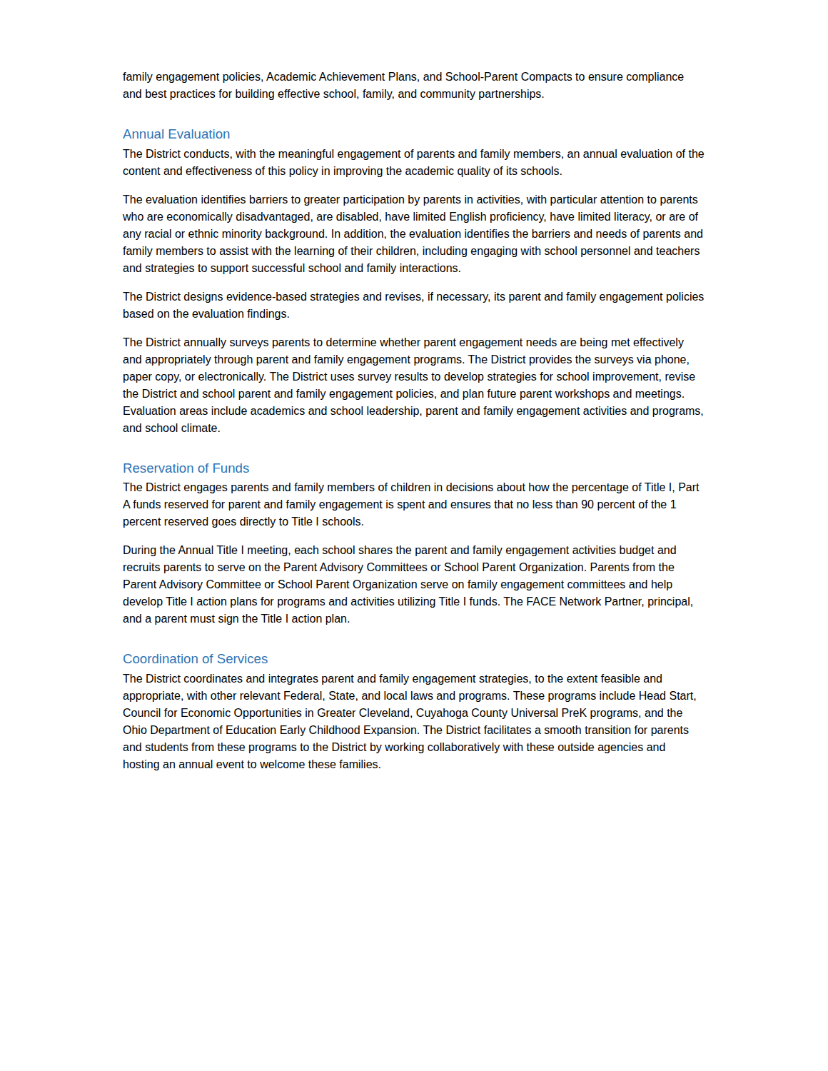family engagement policies, Academic Achievement Plans, and School-Parent Compacts to ensure compliance and best practices for building effective school, family, and community partnerships.
Annual Evaluation
The District conducts, with the meaningful engagement of parents and family members, an annual evaluation of the content and effectiveness of this policy in improving the academic quality of its schools.
The evaluation identifies barriers to greater participation by parents in activities, with particular attention to parents who are economically disadvantaged, are disabled, have limited English proficiency, have limited literacy, or are of any racial or ethnic minority background. In addition, the evaluation identifies the barriers and needs of parents and family members to assist with the learning of their children, including engaging with school personnel and teachers and strategies to support successful school and family interactions.
The District designs evidence-based strategies and revises, if necessary, its parent and family engagement policies based on the evaluation findings.
The District annually surveys parents to determine whether parent engagement needs are being met effectively and appropriately through parent and family engagement programs. The District provides the surveys via phone, paper copy, or electronically. The District uses survey results to develop strategies for school improvement, revise the District and school parent and family engagement policies, and plan future parent workshops and meetings. Evaluation areas include academics and school leadership, parent and family engagement activities and programs, and school climate.
Reservation of Funds
The District engages parents and family members of children in decisions about how the percentage of Title I, Part A funds reserved for parent and family engagement is spent and ensures that no less than 90 percent of the 1 percent reserved goes directly to Title I schools.
During the Annual Title I meeting, each school shares the parent and family engagement activities budget and recruits parents to serve on the Parent Advisory Committees or School Parent Organization. Parents from the Parent Advisory Committee or School Parent Organization serve on family engagement committees and help develop Title I action plans for programs and activities utilizing Title I funds. The FACE Network Partner, principal, and a parent must sign the Title I action plan.
Coordination of Services
The District coordinates and integrates parent and family engagement strategies, to the extent feasible and appropriate, with other relevant Federal, State, and local laws and programs. These programs include Head Start, Council for Economic Opportunities in Greater Cleveland, Cuyahoga County Universal PreK programs, and the Ohio Department of Education Early Childhood Expansion. The District facilitates a smooth transition for parents and students from these programs to the District by working collaboratively with these outside agencies and hosting an annual event to welcome these families.